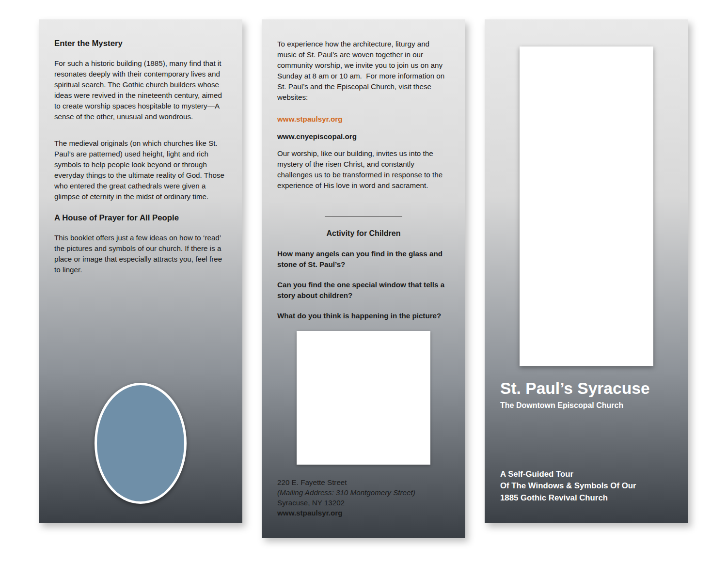Enter the Mystery
For such a historic building (1885), many find that it resonates deeply with their contemporary lives and spiritual search. The Gothic church builders whose ideas were revived in the nineteenth century, aimed to create worship spaces hospitable to mystery—A sense of the other, unusual and wondrous.
The medieval originals (on which churches like St. Paul’s are patterned) used height, light and rich symbols to help people look beyond or through everyday things to the ultimate reality of God. Those who entered the great cathedrals were given a glimpse of eternity in the midst of ordinary time.
A House of Prayer for All People
This booklet offers just a few ideas on how to ‘read’ the pictures and symbols of our church. If there is a place or image that especially attracts you, feel free to linger.
To experience how the architecture, liturgy and music of St. Paul’s are woven together in our community worship, we invite you to join us on any Sunday at 8 am or 10 am. For more information on St. Paul’s and the Episcopal Church, visit these websites:
www.stpaulsyr.org
www.cnyepiscopal.org
Our worship, like our building, invites us into the mystery of the risen Christ, and constantly challenges us to be transformed in response to the experience of His love in word and sacrament.
Activity for Children
How many angels can you find in the glass and stone of St. Paul’s?
Can you find the one special window that tells a story about children?
What do you think is happening in the picture?
220 E. Fayette Street
(Mailing Address: 310 Montgomery Street)
Syracuse, NY 13202
www.stpaulsyr.org
St. Paul’s Syracuse
The Downtown Episcopal Church
A Self-Guided Tour
Of The Windows & Symbols Of Our
1885 Gothic Revival Church